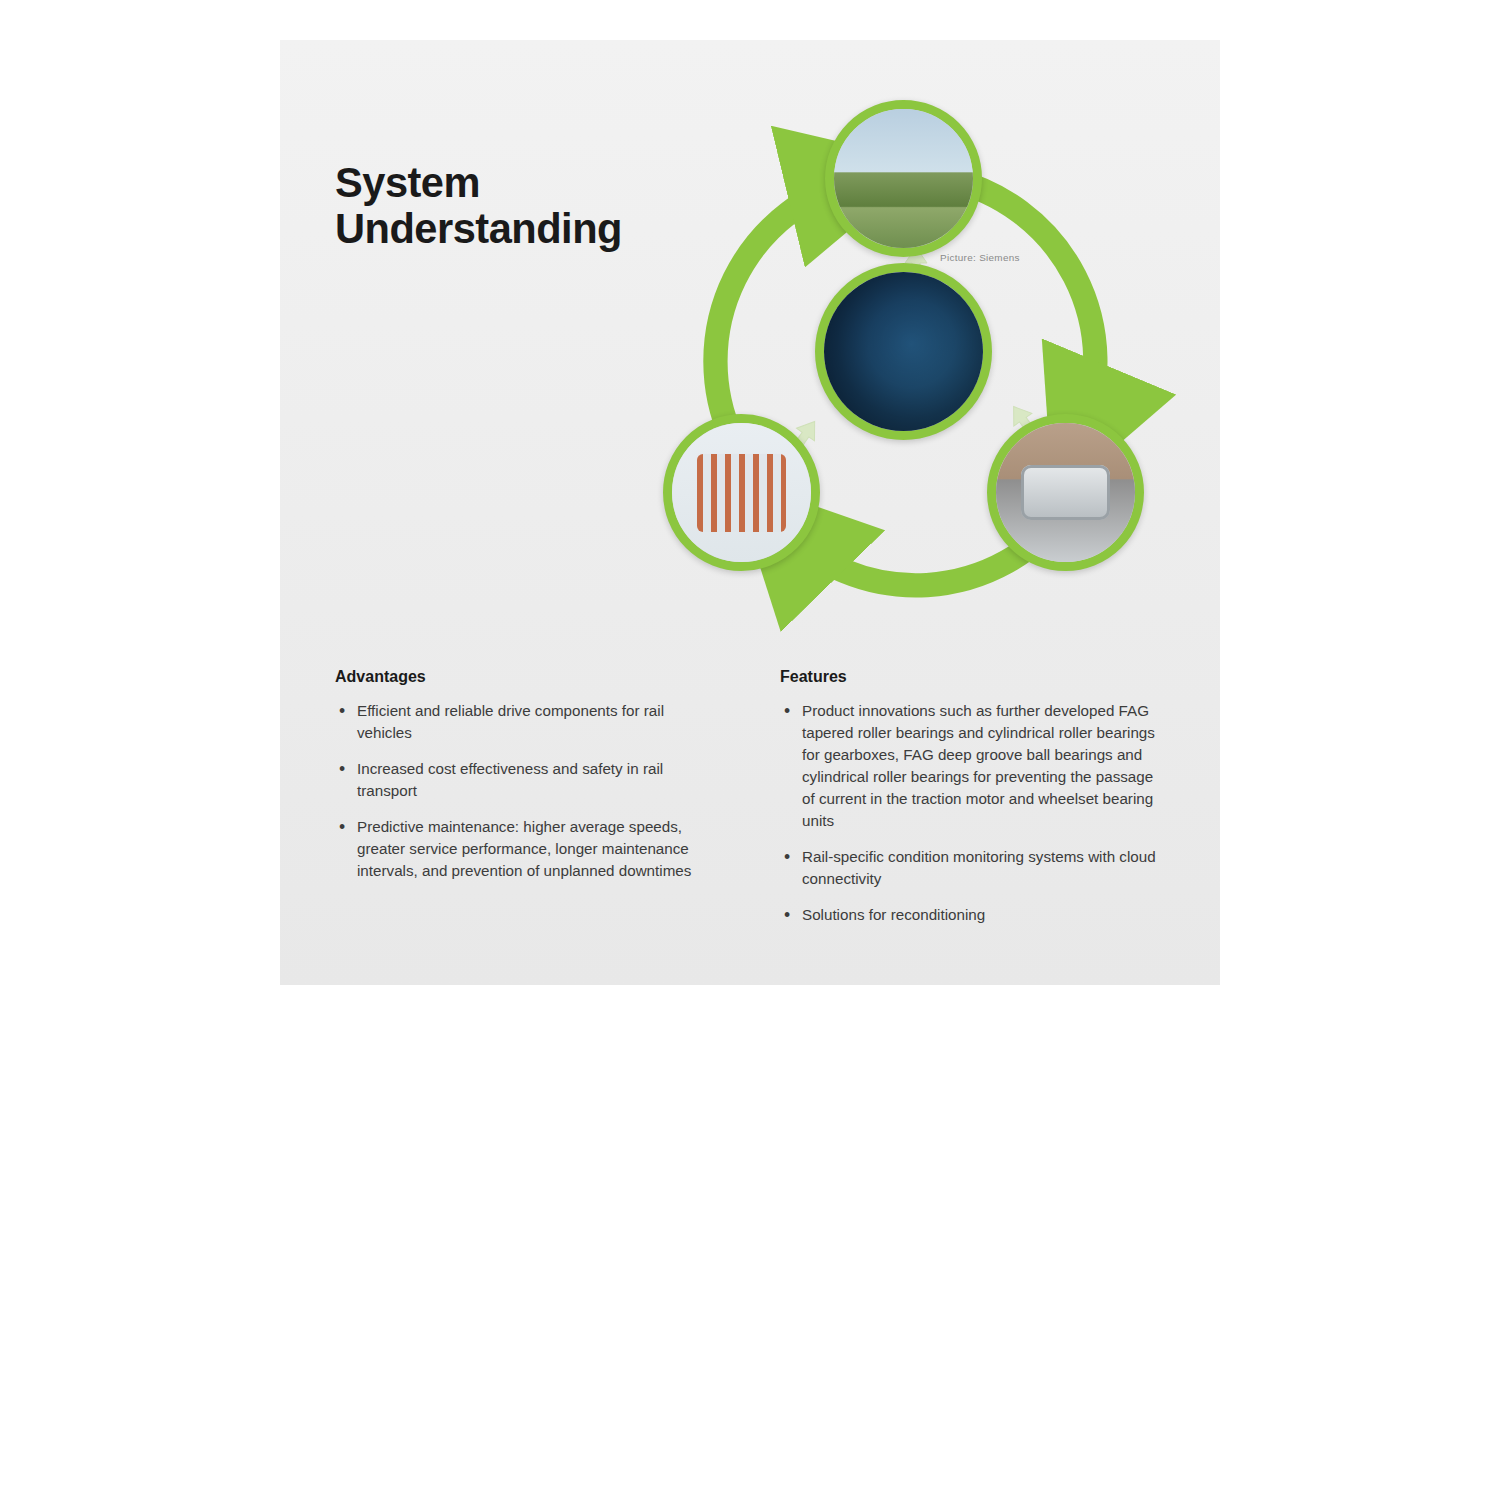System
Understanding
Picture: Siemens
Advantages
Efficient and reliable drive components for rail vehicles
Increased cost effectiveness and safety in rail transport
Predictive maintenance: higher average speeds, greater service performance, longer maintenance intervals, and prevention of unplanned downtimes
Features
Product innovations such as further developed FAG tapered roller bearings and cylindrical roller bearings for gearboxes, FAG deep groove ball bearings and cylindrical roller bearings for preventing the passage of current in the traction motor and wheelset bearing units
Rail-specific condition monitoring systems with cloud connectivity
Solutions for reconditioning